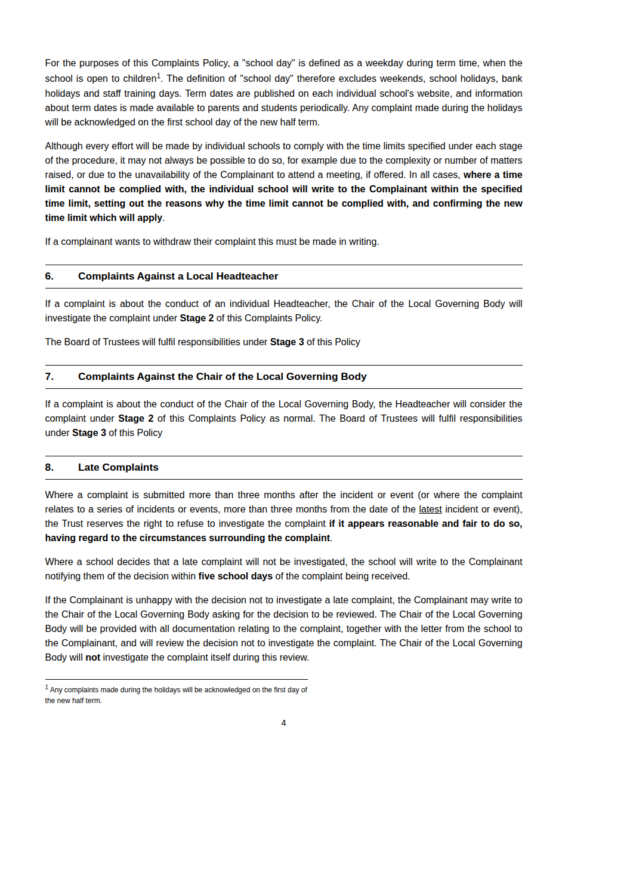For the purposes of this Complaints Policy, a "school day" is defined as a weekday during term time, when the school is open to children1. The definition of "school day" therefore excludes weekends, school holidays, bank holidays and staff training days. Term dates are published on each individual school's website, and information about term dates is made available to parents and students periodically. Any complaint made during the holidays will be acknowledged on the first school day of the new half term.
Although every effort will be made by individual schools to comply with the time limits specified under each stage of the procedure, it may not always be possible to do so, for example due to the complexity or number of matters raised, or due to the unavailability of the Complainant to attend a meeting, if offered. In all cases, where a time limit cannot be complied with, the individual school will write to the Complainant within the specified time limit, setting out the reasons why the time limit cannot be complied with, and confirming the new time limit which will apply.
If a complainant wants to withdraw their complaint this must be made in writing.
6. Complaints Against a Local Headteacher
If a complaint is about the conduct of an individual Headteacher, the Chair of the Local Governing Body will investigate the complaint under Stage 2 of this Complaints Policy.
The Board of Trustees will fulfil responsibilities under Stage 3 of this Policy
7. Complaints Against the Chair of the Local Governing Body
If a complaint is about the conduct of the Chair of the Local Governing Body, the Headteacher will consider the complaint under Stage 2 of this Complaints Policy as normal. The Board of Trustees will fulfil responsibilities under Stage 3 of this Policy
8. Late Complaints
Where a complaint is submitted more than three months after the incident or event (or where the complaint relates to a series of incidents or events, more than three months from the date of the latest incident or event), the Trust reserves the right to refuse to investigate the complaint if it appears reasonable and fair to do so, having regard to the circumstances surrounding the complaint.
Where a school decides that a late complaint will not be investigated, the school will write to the Complainant notifying them of the decision within five school days of the complaint being received.
If the Complainant is unhappy with the decision not to investigate a late complaint, the Complainant may write to the Chair of the Local Governing Body asking for the decision to be reviewed. The Chair of the Local Governing Body will be provided with all documentation relating to the complaint, together with the letter from the school to the Complainant, and will review the decision not to investigate the complaint. The Chair of the Local Governing Body will not investigate the complaint itself during this review.
1 Any complaints made during the holidays will be acknowledged on the first day of the new half term.
4